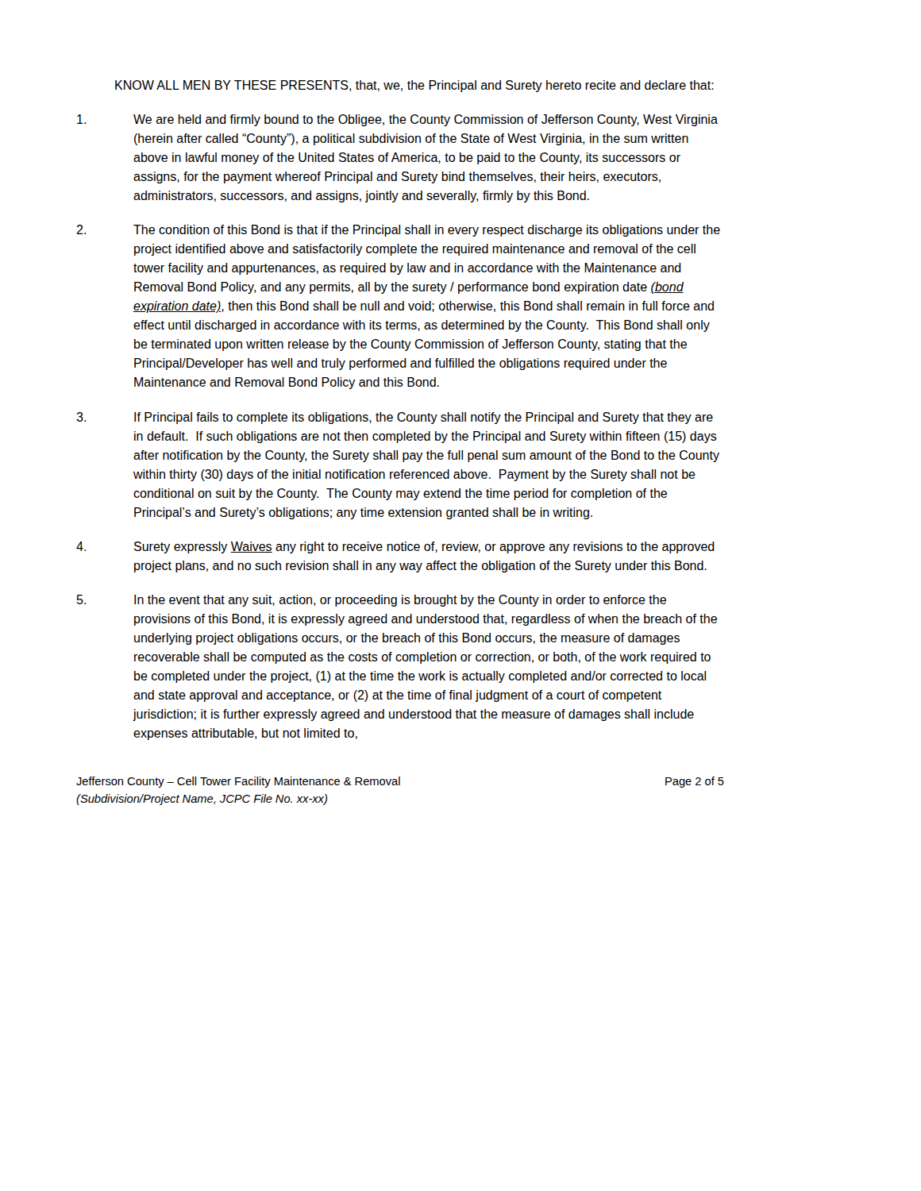KNOW ALL MEN BY THESE PRESENTS, that, we, the Principal and Surety hereto recite and declare that:
We are held and firmly bound to the Obligee, the County Commission of Jefferson County, West Virginia (herein after called “County”), a political subdivision of the State of West Virginia, in the sum written above in lawful money of the United States of America, to be paid to the County, its successors or assigns, for the payment whereof Principal and Surety bind themselves, their heirs, executors, administrators, successors, and assigns, jointly and severally, firmly by this Bond.
The condition of this Bond is that if the Principal shall in every respect discharge its obligations under the project identified above and satisfactorily complete the required maintenance and removal of the cell tower facility and appurtenances, as required by law and in accordance with the Maintenance and Removal Bond Policy, and any permits, all by the surety / performance bond expiration date (bond expiration date), then this Bond shall be null and void; otherwise, this Bond shall remain in full force and effect until discharged in accordance with its terms, as determined by the County. This Bond shall only be terminated upon written release by the County Commission of Jefferson County, stating that the Principal/Developer has well and truly performed and fulfilled the obligations required under the Maintenance and Removal Bond Policy and this Bond.
If Principal fails to complete its obligations, the County shall notify the Principal and Surety that they are in default. If such obligations are not then completed by the Principal and Surety within fifteen (15) days after notification by the County, the Surety shall pay the full penal sum amount of the Bond to the County within thirty (30) days of the initial notification referenced above. Payment by the Surety shall not be conditional on suit by the County. The County may extend the time period for completion of the Principal’s and Surety’s obligations; any time extension granted shall be in writing.
Surety expressly Waives any right to receive notice of, review, or approve any revisions to the approved project plans, and no such revision shall in any way affect the obligation of the Surety under this Bond.
In the event that any suit, action, or proceeding is brought by the County in order to enforce the provisions of this Bond, it is expressly agreed and understood that, regardless of when the breach of the underlying project obligations occurs, or the breach of this Bond occurs, the measure of damages recoverable shall be computed as the costs of completion or correction, or both, of the work required to be completed under the project, (1) at the time the work is actually completed and/or corrected to local and state approval and acceptance, or (2) at the time of final judgment of a court of competent jurisdiction; it is further expressly agreed and understood that the measure of damages shall include expenses attributable, but not limited to,
Jefferson County – Cell Tower Facility Maintenance & Removal
(Subdivision/Project Name, JCPC File No. xx-xx)
Page 2 of 5